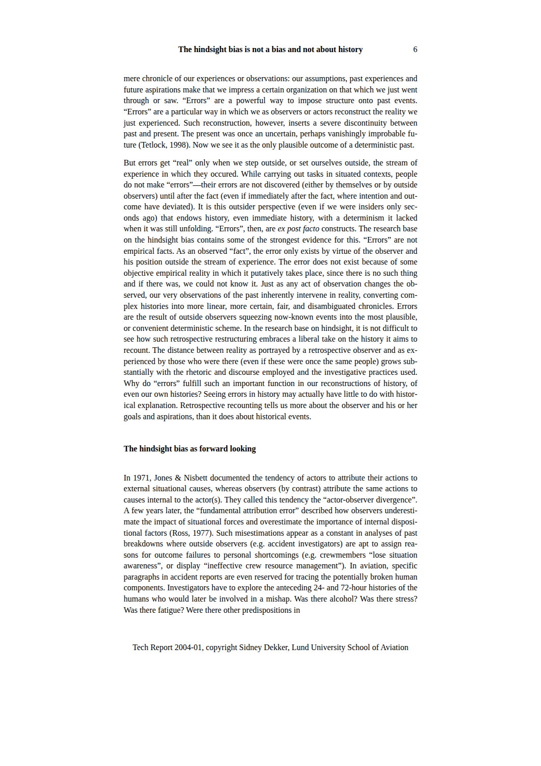The hindsight bias is not a bias and not about history 6
mere chronicle of our experiences or observations: our assumptions, past experiences and future aspirations make that we impress a certain organization on that which we just went through or saw. “Errors” are a powerful way to impose structure onto past events. “Errors” are a particular way in which we as observers or actors reconstruct the reality we just experienced. Such reconstruction, however, inserts a severe discontinuity between past and present. The present was once an uncertain, perhaps vanishingly improbable future (Tetlock, 1998). Now we see it as the only plausible outcome of a deterministic past.
But errors get “real” only when we step outside, or set ourselves outside, the stream of experience in which they occured. While carrying out tasks in situated contexts, people do not make “errors”—their errors are not discovered (either by themselves or by outside observers) until after the fact (even if immediately after the fact, where intention and outcome have deviated). It is this outsider perspective (even if we were insiders only seconds ago) that endows history, even immediate history, with a determinism it lacked when it was still unfolding. “Errors”, then, are ex post facto constructs. The research base on the hindsight bias contains some of the strongest evidence for this. “Errors” are not empirical facts. As an observed “fact”, the error only exists by virtue of the observer and his position outside the stream of experience. The error does not exist because of some objective empirical reality in which it putatively takes place, since there is no such thing and if there was, we could not know it. Just as any act of observation changes the observed, our very observations of the past inherently intervene in reality, converting complex histories into more linear, more certain, fair, and disambiguated chronicles. Errors are the result of outside observers squeezing now-known events into the most plausible, or convenient deterministic scheme. In the research base on hindsight, it is not difficult to see how such retrospective restructuring embraces a liberal take on the history it aims to recount. The distance between reality as portrayed by a retrospective observer and as experienced by those who were there (even if these were once the same people) grows substantially with the rhetoric and discourse employed and the investigative practices used. Why do “errors” fulfill such an important function in our reconstructions of history, of even our own histories? Seeing errors in history may actually have little to do with historical explanation. Retrospective recounting tells us more about the observer and his or her goals and aspirations, than it does about historical events.
The hindsight bias as forward looking
In 1971, Jones & Nisbett documented the tendency of actors to attribute their actions to external situational causes, whereas observers (by contrast) attribute the same actions to causes internal to the actor(s). They called this tendency the “actor-observer divergence”. A few years later, the “fundamental attribution error” described how observers underestimate the impact of situational forces and overestimate the importance of internal dispositional factors (Ross, 1977). Such misestimations appear as a constant in analyses of past breakdowns where outside observers (e.g. accident investigators) are apt to assign reasons for outcome failures to personal shortcomings (e.g. crewmembers “lose situation awareness”, or display “ineffective crew resource management”). In aviation, specific paragraphs in accident reports are even reserved for tracing the potentially broken human components. Investigators have to explore the anteceding 24- and 72-hour histories of the humans who would later be involved in a mishap. Was there alcohol? Was there stress? Was there fatigue? Were there other predispositions in
Tech Report 2004-01, copyright Sidney Dekker, Lund University School of Aviation